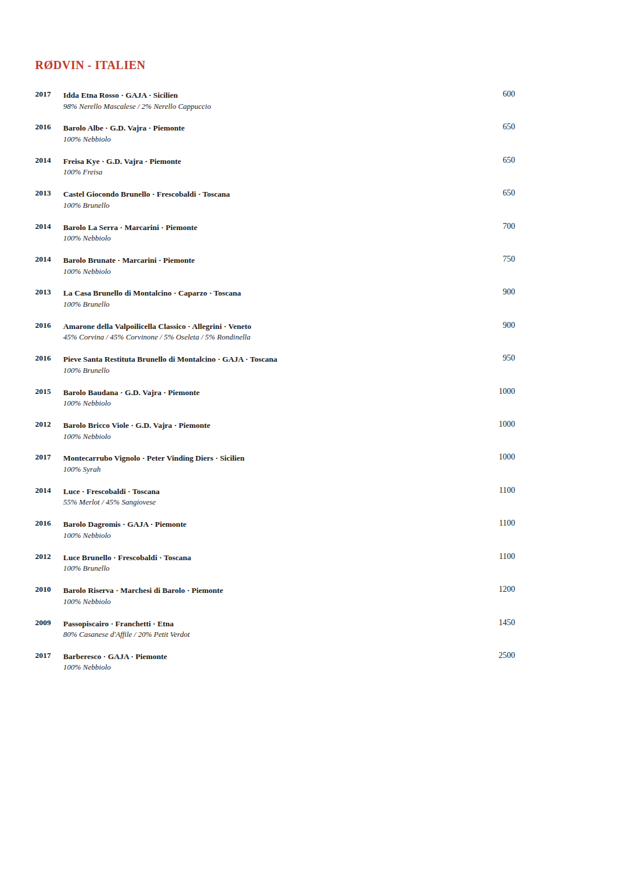RØDVIN - ITALIEN
2017
Idda Etna Rosso · GAJA · Sicilien
98% Nerello Mascalese / 2% Nerello Cappuccio
600
2016
Barolo Albe · G.D. Vajra · Piemonte
100% Nebbiolo
650
2014
Freisa Kye · G.D. Vajra · Piemonte
100% Freisa
650
2013
Castel Giocondo Brunello · Frescobaldi · Toscana
100% Brunello
650
2014
Barolo La Serra · Marcarini · Piemonte
100% Nebbiolo
700
2014
Barolo Brunate · Marcarini · Piemonte
100% Nebbiolo
750
2013
La Casa Brunello di Montalcino · Caparzo · Toscana
100% Brunello
900
2016
Amarone della Valpoilicella Classico · Allegrini · Veneto
45% Corvina / 45% Corvinone / 5% Oseleta / 5% Rondinella
900
2016
Pieve Santa Restituta Brunello di Montalcino · GAJA · Toscana
100% Brunello
950
2015
Barolo Baudana · G.D. Vajra · Piemonte
100% Nebbiolo
1000
2012
Barolo Bricco Viole · G.D. Vajra · Piemonte
100% Nebbiolo
1000
2017
Montecarrubo Vignolo · Peter Vinding Diers · Sicilien
100% Syrah
1000
2014
Luce · Frescobaldi · Toscana
55% Merlot / 45% Sangiovese
1100
2016
Barolo Dagromis · GAJA · Piemonte
100% Nebbiolo
1100
2012
Luce Brunello · Frescobaldi · Toscana
100% Brunello
1100
2010
Barolo Riserva · Marchesi di Barolo · Piemonte
100% Nebbiolo
1200
2009
Passopiscairo · Franchetti · Etna
80% Casanese d'Affile / 20% Petit Verdot
1450
2017
Barberesco · GAJA · Piemonte
100% Nebbiolo
2500